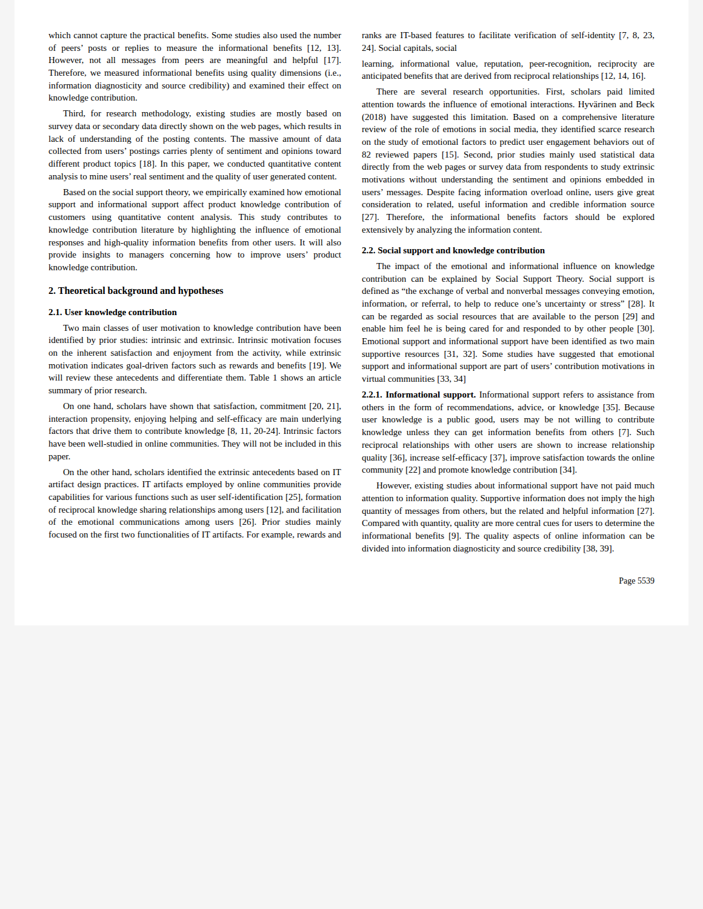which cannot capture the practical benefits. Some studies also used the number of peers’ posts or replies to measure the informational benefits [12, 13]. However, not all messages from peers are meaningful and helpful [17]. Therefore, we measured informational benefits using quality dimensions (i.e., information diagnosticity and source credibility) and examined their effect on knowledge contribution.
Third, for research methodology, existing studies are mostly based on survey data or secondary data directly shown on the web pages, which results in lack of understanding of the posting contents. The massive amount of data collected from users’ postings carries plenty of sentiment and opinions toward different product topics [18]. In this paper, we conducted quantitative content analysis to mine users’ real sentiment and the quality of user generated content.
Based on the social support theory, we empirically examined how emotional support and informational support affect product knowledge contribution of customers using quantitative content analysis. This study contributes to knowledge contribution literature by highlighting the influence of emotional responses and high-quality information benefits from other users. It will also provide insights to managers concerning how to improve users’ product knowledge contribution.
2. Theoretical background and hypotheses
2.1. User knowledge contribution
Two main classes of user motivation to knowledge contribution have been identified by prior studies: intrinsic and extrinsic. Intrinsic motivation focuses on the inherent satisfaction and enjoyment from the activity, while extrinsic motivation indicates goal-driven factors such as rewards and benefits [19]. We will review these antecedents and differentiate them. Table 1 shows an article summary of prior research.
On one hand, scholars have shown that satisfaction, commitment [20, 21], interaction propensity, enjoying helping and self-efficacy are main underlying factors that drive them to contribute knowledge [8, 11, 20-24]. Intrinsic factors have been well-studied in online communities. They will not be included in this paper.
On the other hand, scholars identified the extrinsic antecedents based on IT artifact design practices. IT artifacts employed by online communities provide capabilities for various functions such as user self-identification [25], formation of reciprocal knowledge sharing relationships among users [12], and facilitation of the emotional communications among users [26]. Prior studies mainly focused on the first two functionalities of IT artifacts. For example, rewards and ranks are IT-based features to facilitate verification of self-identity [7, 8, 23, 24]. Social capitals, social
learning, informational value, reputation, peer-recognition, reciprocity are anticipated benefits that are derived from reciprocal relationships [12, 14, 16].
There are several research opportunities. First, scholars paid limited attention towards the influence of emotional interactions. Hyvärinen and Beck (2018) have suggested this limitation. Based on a comprehensive literature review of the role of emotions in social media, they identified scarce research on the study of emotional factors to predict user engagement behaviors out of 82 reviewed papers [15]. Second, prior studies mainly used statistical data directly from the web pages or survey data from respondents to study extrinsic motivations without understanding the sentiment and opinions embedded in users’ messages. Despite facing information overload online, users give great consideration to related, useful information and credible information source [27]. Therefore, the informational benefits factors should be explored extensively by analyzing the information content.
2.2. Social support and knowledge contribution
The impact of the emotional and informational influence on knowledge contribution can be explained by Social Support Theory. Social support is defined as “the exchange of verbal and nonverbal messages conveying emotion, information, or referral, to help to reduce one’s uncertainty or stress” [28]. It can be regarded as social resources that are available to the person [29] and enable him feel he is being cared for and responded to by other people [30]. Emotional support and informational support have been identified as two main supportive resources [31, 32]. Some studies have suggested that emotional support and informational support are part of users’ contribution motivations in virtual communities [33, 34]
2.2.1. Informational support. Informational support refers to assistance from others in the form of recommendations, advice, or knowledge [35]. Because user knowledge is a public good, users may be not willing to contribute knowledge unless they can get information benefits from others [7]. Such reciprocal relationships with other users are shown to increase relationship quality [36], increase self-efficacy [37], improve satisfaction towards the online community [22] and promote knowledge contribution [34].
However, existing studies about informational support have not paid much attention to information quality. Supportive information does not imply the high quantity of messages from others, but the related and helpful information [27]. Compared with quantity, quality are more central cues for users to determine the informational benefits [9]. The quality aspects of online information can be divided into information diagnosticity and source credibility [38, 39].
Page 5539